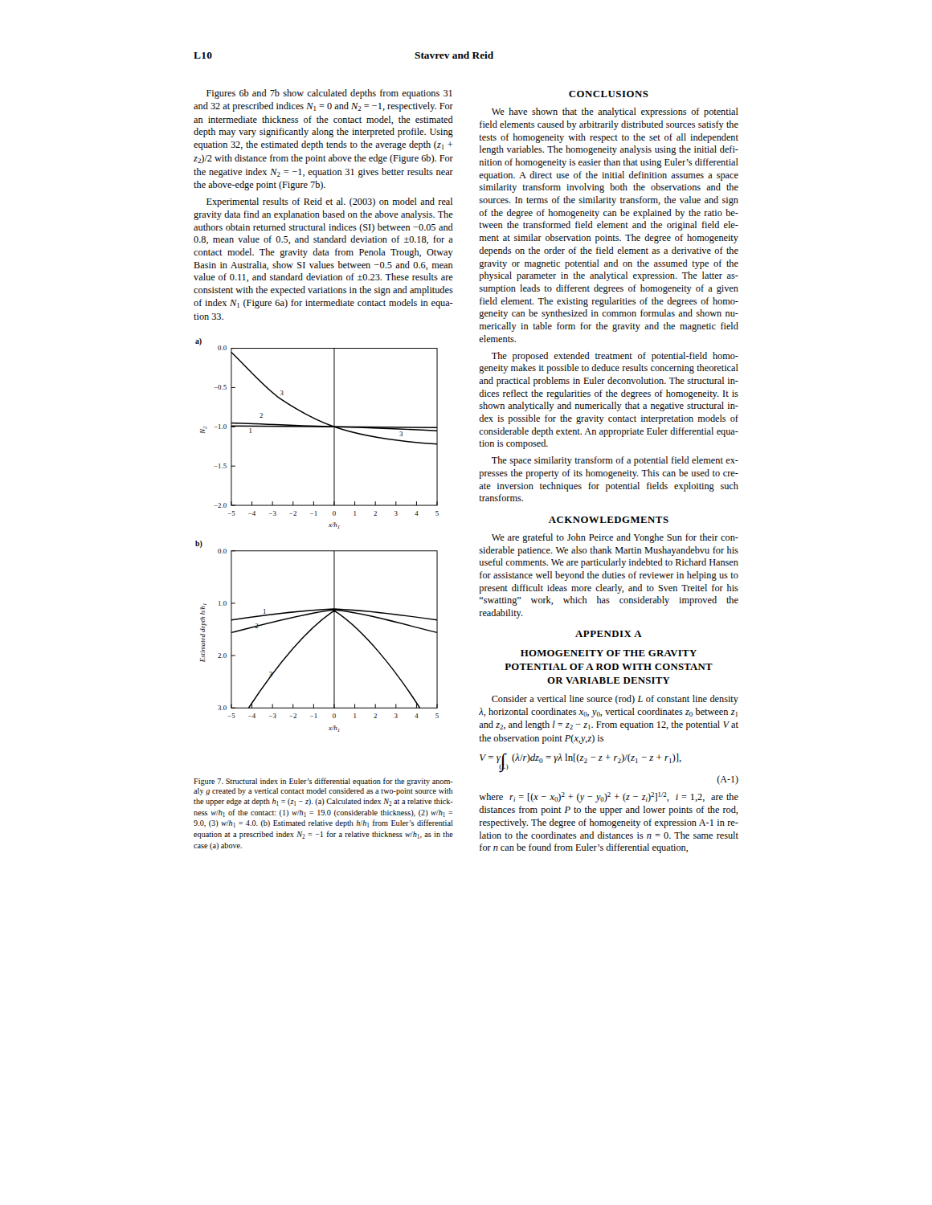L10
Stavrev and Reid
Figures 6b and 7b show calculated depths from equations 31 and 32 at prescribed indices N1 = 0 and N2 = −1, respectively. For an intermediate thickness of the contact model, the estimated depth may vary significantly along the interpreted profile. Using equation 32, the estimated depth tends to the average depth (z1 + z2)/2 with distance from the point above the edge (Figure 6b). For the negative index N2 = −1, equation 31 gives better results near the above-edge point (Figure 7b).
Experimental results of Reid et al. (2003) on model and real gravity data find an explanation based on the above analysis. The authors obtain returned structural indices (SI) between −0.05 and 0.8, mean value of 0.5, and standard deviation of ±0.18, for a contact model. The gravity data from Penola Trough, Otway Basin in Australia, show SI values between −0.5 and 0.6, mean value of 0.11, and standard deviation of ±0.23. These results are consistent with the expected variations in the sign and amplitudes of index N1 (Figure 6a) for intermediate contact models in equation 33.
a) 0.0 −0.5 −1.0 −1.5 −2.0 −5 −4 −3 −2 −1 0 1 2 3 4 5 3 2 1 3 N2 x/h1 b) 0.0 1.0 2.0 3.0 −5 −4 −3 −2 −1 0 1 2 3 4 5 1 2 3 Estimated depth h/h1 x/h1
Figure 7. Structural index in Euler’s differential equation for the gravity anomaly g created by a vertical contact model considered as a two-point source with the upper edge at depth h1 = (z1 − z). (a) Calculated index N2 at a relative thickness w/h1 of the contact: (1) w/h1 = 19.0 (considerable thickness), (2) w/h1 = 9.0, (3) w/h1 = 4.0. (b) Estimated relative depth h/h1 from Euler’s differential equation at a prescribed index N2 = −1 for a relative thickness w/h1, as in the case (a) above.
Conclusions
We have shown that the analytical expressions of potential field elements caused by arbitrarily distributed sources satisfy the tests of homogeneity with respect to the set of all independent length variables. The homogeneity analysis using the initial definition of homogeneity is easier than that using Euler’s differential equation. A direct use of the initial definition assumes a space similarity transform involving both the observations and the sources. In terms of the similarity transform, the value and sign of the degree of homogeneity can be explained by the ratio between the transformed field element and the original field element at similar observation points. The degree of homogeneity depends on the order of the field element as a derivative of the gravity or magnetic potential and on the assumed type of the physical parameter in the analytical expression. The latter assumption leads to different degrees of homogeneity of a given field element. The existing regularities of the degrees of homogeneity can be synthesized in common formulas and shown numerically in table form for the gravity and the magnetic field elements.
The proposed extended treatment of potential-field homogeneity makes it possible to deduce results concerning theoretical and practical problems in Euler deconvolution. The structural indices reflect the regularities of the degrees of homogeneity. It is shown analytically and numerically that a negative structural index is possible for the gravity contact interpretation models of considerable depth extent. An appropriate Euler differential equation is composed.
The space similarity transform of a potential field element expresses the property of its homogeneity. This can be used to create inversion techniques for potential fields exploiting such transforms.
Acknowledgments
We are grateful to John Peirce and Yonghe Sun for their considerable patience. We also thank Martin Mushayandebvu for his useful comments. We are particularly indebted to Richard Hansen for assistance well beyond the duties of reviewer in helping us to present difficult ideas more clearly, and to Sven Treitel for his “swatting” work, which has considerably improved the readability.
Appendix A
HOMOGENEITY OF THE GRAVITY
POTENTIAL OF A ROD WITH CONSTANT
OR VARIABLE DENSITY
Consider a vertical line source (rod) L of constant line density λ, horizontal coordinates x0, y0, vertical coordinates z0 between z1 and z2, and length l = z2 − z1. From equation 12, the potential V at the observation point P(x,y,z) is
V = γ∫(L) (λ/r)dz0 = γλ ln[(z2 − z + r2)/(z1 − z + r1)],
(A-1)
where ri = [(x − x0)2 + (y − y0)2 + (z − zi)2]1/2, i = 1,2, are the distances from point P to the upper and lower points of the rod, respectively. The degree of homogeneity of expression A-1 in relation to the coordinates and distances is n = 0. The same result for n can be found from Euler’s differential equation,